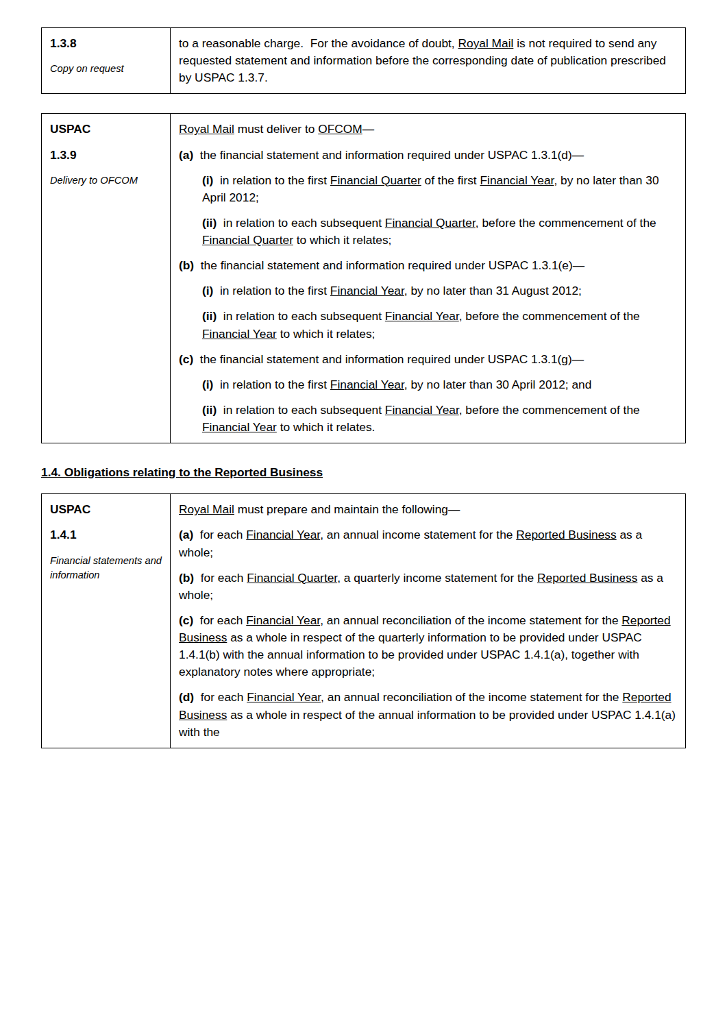| 1.3.8 Copy on request | to a reasonable charge. For the avoidance of doubt, Royal Mail is not required to send any requested statement and information before the corresponding date of publication prescribed by USPAC 1.3.7. |
| USPAC 1.3.9 Delivery to OFCOM | Royal Mail must deliver to OFCOM — (a) the financial statement and information required under USPAC 1.3.1(d)— (i) in relation to the first Financial Quarter of the first Financial Year , by no later than 30 April 2012; (ii) in relation to each subsequent Financial Quarter , before the commencement of the Financial Quarter to which it relates; (b) the financial statement and information required under USPAC 1.3.1(e)— (i) in relation to the first Financial Year , by no later than 31 August 2012; (ii) in relation to each subsequent Financial Year , before the commencement of the Financial Year to which it relates; (c) the financial statement and information required under USPAC 1.3.1(g)— (i) in relation to the first Financial Year , by no later than 30 April 2012; and (ii) in relation to each subsequent Financial Year , before the commencement of the Financial Year to which it relates. |
1.4. Obligations relating to the Reported Business
| USPAC 1.4.1 Financial statements and information | Royal Mail must prepare and maintain the following— (a) for each Financial Year , an annual income statement for the Reported Business as a whole; (b) for each Financial Quarter , a quarterly income statement for the Reported Business as a whole; (c) for each Financial Year , an annual reconciliation of the income statement for the Reported Business as a whole in respect of the quarterly information to be provided under USPAC 1.4.1(b) with the annual information to be provided under USPAC 1.4.1(a), together with explanatory notes where appropriate; (d) for each Financial Year , an annual reconciliation of the income statement for the Reported Business as a whole in respect of the annual information to be provided under USPAC 1.4.1(a) with the |